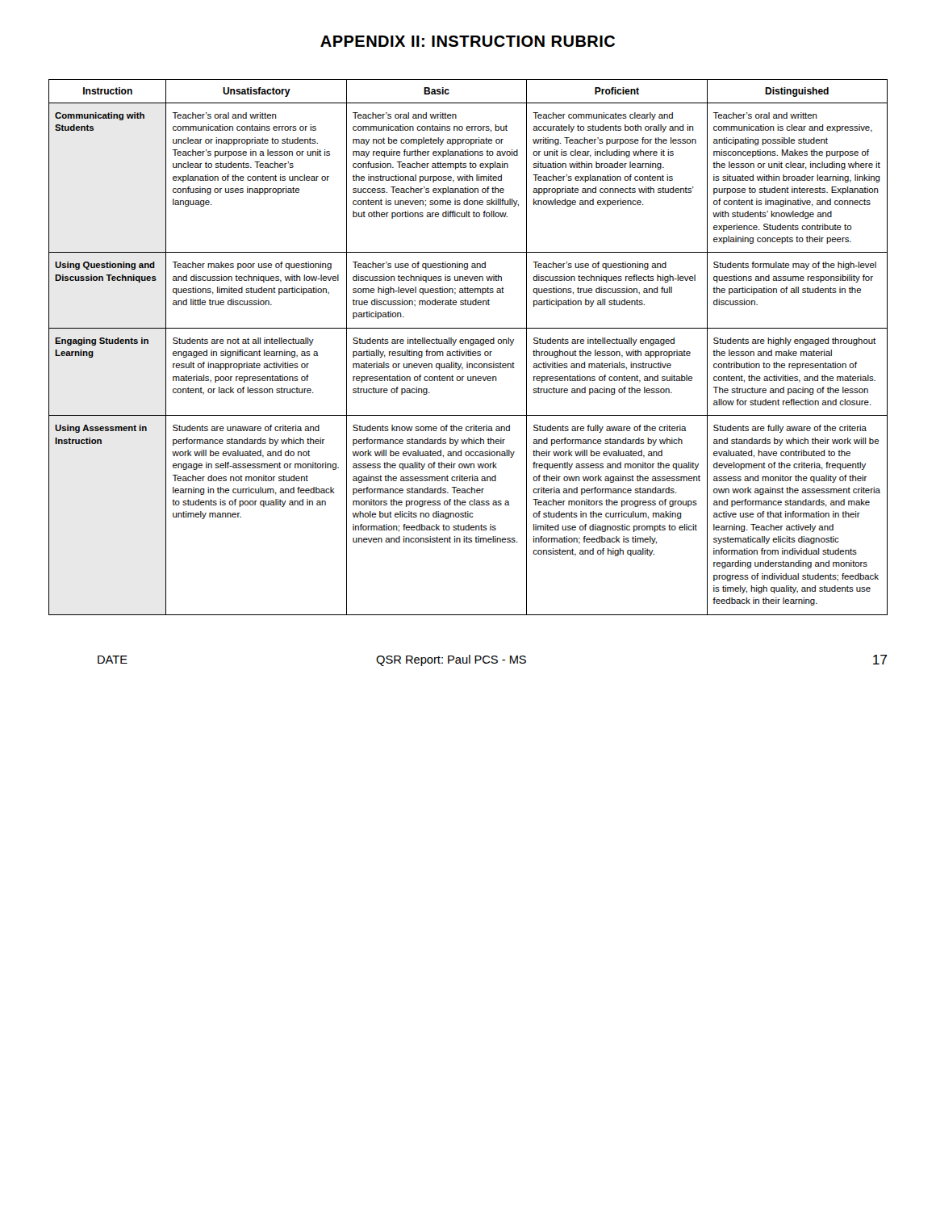APPENDIX II: INSTRUCTION RUBRIC
| Instruction | Unsatisfactory | Basic | Proficient | Distinguished |
| --- | --- | --- | --- | --- |
| Communicating with Students | Teacher’s oral and written communication contains errors or is unclear or inappropriate to students. Teacher’s purpose in a lesson or unit is unclear to students. Teacher’s explanation of the content is unclear or confusing or uses inappropriate language. | Teacher’s oral and written communication contains no errors, but may not be completely appropriate or may require further explanations to avoid confusion. Teacher attempts to explain the instructional purpose, with limited success. Teacher’s explanation of the content is uneven; some is done skillfully, but other portions are difficult to follow. | Teacher communicates clearly and accurately to students both orally and in writing. Teacher’s purpose for the lesson or unit is clear, including where it is situation within broader learning. Teacher’s explanation of content is appropriate and connects with students’ knowledge and experience. | Teacher’s oral and written communication is clear and expressive, anticipating possible student misconceptions. Makes the purpose of the lesson or unit clear, including where it is situated within broader learning, linking purpose to student interests. Explanation of content is imaginative, and connects with students’ knowledge and experience. Students contribute to explaining concepts to their peers. |
| Using Questioning and Discussion Techniques | Teacher makes poor use of questioning and discussion techniques, with low-level questions, limited student participation, and little true discussion. | Teacher’s use of questioning and discussion techniques is uneven with some high-level question; attempts at true discussion; moderate student participation. | Teacher’s use of questioning and discussion techniques reflects high-level questions, true discussion, and full participation by all students. | Students formulate may of the high-level questions and assume responsibility for the participation of all students in the discussion. |
| Engaging Students in Learning | Students are not at all intellectually engaged in significant learning, as a result of inappropriate activities or materials, poor representations of content, or lack of lesson structure. | Students are intellectually engaged only partially, resulting from activities or materials or uneven quality, inconsistent representation of content or uneven structure of pacing. | Students are intellectually engaged throughout the lesson, with appropriate activities and materials, instructive representations of content, and suitable structure and pacing of the lesson. | Students are highly engaged throughout the lesson and make material contribution to the representation of content, the activities, and the materials. The structure and pacing of the lesson allow for student reflection and closure. |
| Using Assessment in Instruction | Students are unaware of criteria and performance standards by which their work will be evaluated, and do not engage in self-assessment or monitoring. Teacher does not monitor student learning in the curriculum, and feedback to students is of poor quality and in an untimely manner. | Students know some of the criteria and performance standards by which their work will be evaluated, and occasionally assess the quality of their own work against the assessment criteria and performance standards. Teacher monitors the progress of the class as a whole but elicits no diagnostic information; feedback to students is uneven and inconsistent in its timeliness. | Students are fully aware of the criteria and performance standards by which their work will be evaluated, and frequently assess and monitor the quality of their own work against the assessment criteria and performance standards. Teacher monitors the progress of groups of students in the curriculum, making limited use of diagnostic prompts to elicit information; feedback is timely, consistent, and of high quality. | Students are fully aware of the criteria and standards by which their work will be evaluated, have contributed to the development of the criteria, frequently assess and monitor the quality of their own work against the assessment criteria and performance standards, and make active use of that information in their learning. Teacher actively and systematically elicits diagnostic information from individual students regarding understanding and monitors progress of individual students; feedback is timely, high quality, and students use feedback in their learning. |
DATE
QSR Report: Paul PCS - MS
17